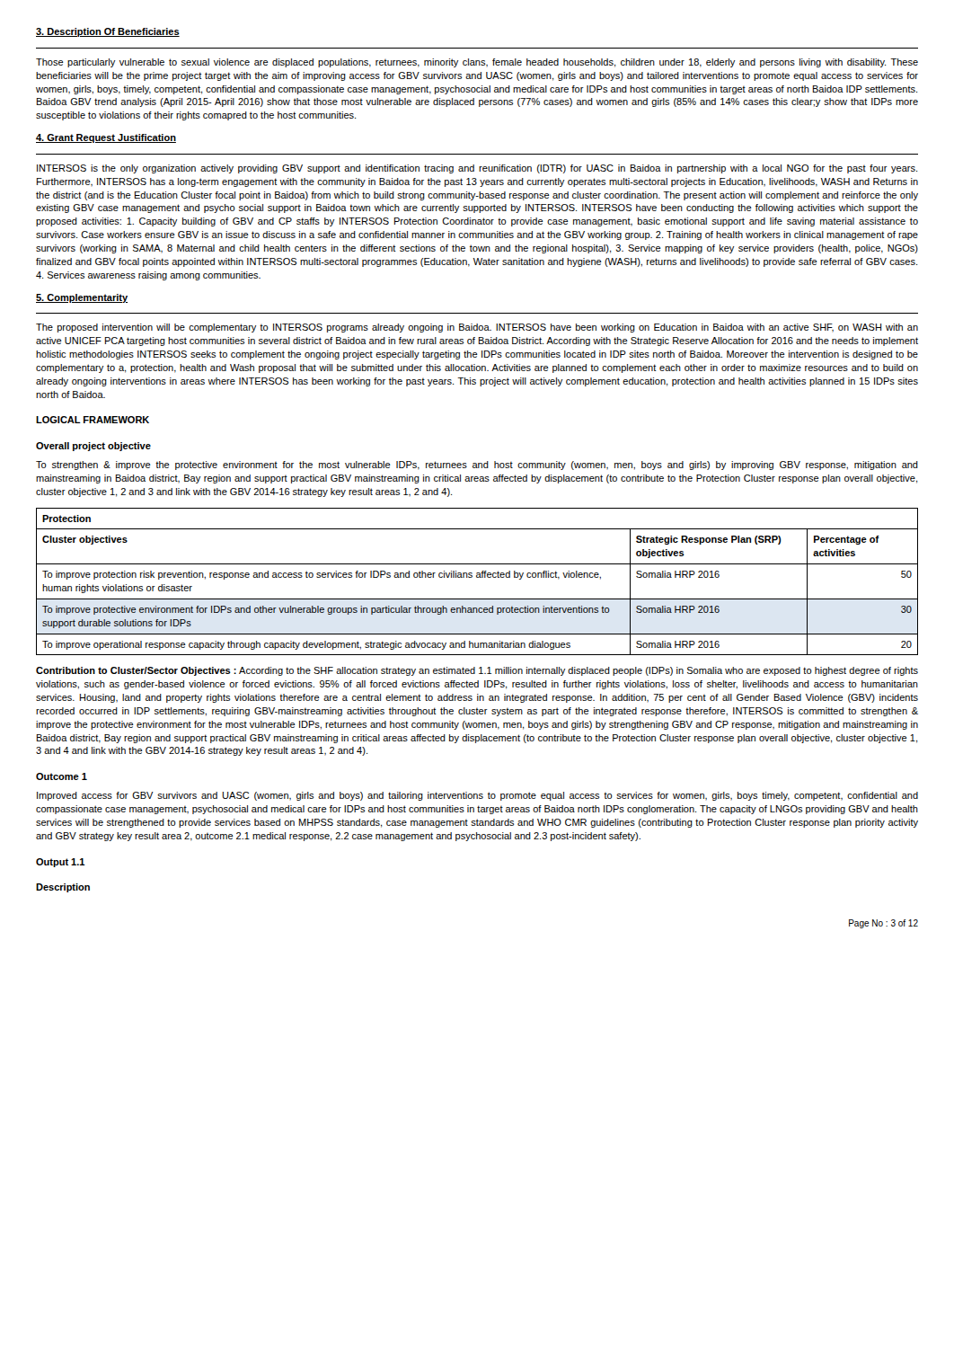3. Description Of Beneficiaries
Those particularly vulnerable to sexual violence are displaced populations, returnees, minority clans, female headed households, children under 18, elderly and persons living with disability. These beneficiaries will be the prime project target with the aim of improving access for GBV survivors and UASC (women, girls and boys) and tailored interventions to promote equal access to services for women, girls, boys, timely, competent, confidential and compassionate case management, psychosocial and medical care for IDPs and host communities in target areas of north Baidoa IDP settlements. Baidoa GBV trend analysis (April 2015- April 2016) show that those most vulnerable are displaced persons (77% cases) and women and girls (85% and 14% cases this clear;y show that IDPs more susceptible to violations of their rights comapred to the host communities.
4. Grant Request Justification
INTERSOS is the only organization actively providing GBV support and identification tracing and reunification (IDTR) for UASC in Baidoa in partnership with a local NGO for the past four years. Furthermore, INTERSOS has a long-term engagement with the community in Baidoa for the past 13 years and currently operates multi-sectoral projects in Education, livelihoods, WASH and Returns in the district (and is the Education Cluster focal point in Baidoa) from which to build strong community-based response and cluster coordination. The present action will complement and reinforce the only existing GBV case management and psycho social support in Baidoa town which are currently supported by INTERSOS. INTERSOS have been conducting the following activities which support the proposed activities: 1. Capacity building of GBV and CP staffs by INTERSOS Protection Coordinator to provide case management, basic emotional support and life saving material assistance to survivors. Case workers ensure GBV is an issue to discuss in a safe and confidential manner in communities and at the GBV working group. 2. Training of health workers in clinical management of rape survivors (working in SAMA, 8 Maternal and child health centers in the different sections of the town and the regional hospital), 3. Service mapping of key service providers (health, police, NGOs) finalized and GBV focal points appointed within INTERSOS multi-sectoral programmes (Education, Water sanitation and hygiene (WASH), returns and livelihoods) to provide safe referral of GBV cases. 4. Services awareness raising among communities.
5. Complementarity
The proposed intervention will be complementary to INTERSOS programs already ongoing in Baidoa. INTERSOS have been working on Education in Baidoa with an active SHF, on WASH with an active UNICEF PCA targeting host communities in several district of Baidoa and in few rural areas of Baidoa District. According with the Strategic Reserve Allocation for 2016 and the needs to implement holistic methodologies INTERSOS seeks to complement the ongoing project especially targeting the IDPs communities located in IDP sites north of Baidoa. Moreover the intervention is designed to be complementary to a, protection, health and Wash proposal that will be submitted under this allocation. Activities are planned to complement each other in order to maximize resources and to build on already ongoing interventions in areas where INTERSOS has been working for the past years. This project will actively complement education, protection and health activities planned in 15 IDPs sites north of Baidoa.
LOGICAL FRAMEWORK
Overall project objective
To strengthen & improve the protective environment for the most vulnerable IDPs, returnees and host community (women, men, boys and girls) by improving GBV response, mitigation and mainstreaming in Baidoa district, Bay region and support practical GBV mainstreaming in critical areas affected by displacement (to contribute to the Protection Cluster response plan overall objective, cluster objective 1, 2 and 3 and link with the GBV 2014-16 strategy key result areas 1, 2 and 4).
| Protection |
| --- |
| Cluster objectives | Strategic Response Plan (SRP) objectives | Percentage of activities |
| To improve protection risk prevention, response and access to services for IDPs and other civilians affected by conflict, violence, human rights violations or disaster | Somalia HRP 2016 | 50 |
| To improve protective environment for IDPs and other vulnerable groups in particular through enhanced protection interventions to support durable solutions for IDPs | Somalia HRP 2016 | 30 |
| To improve operational response capacity through capacity development, strategic advocacy and humanitarian dialogues | Somalia HRP 2016 | 20 |
Contribution to Cluster/Sector Objectives : According to the SHF allocation strategy an estimated 1.1 million internally displaced people (IDPs) in Somalia who are exposed to highest degree of rights violations, such as gender-based violence or forced evictions. 95% of all forced evictions affected IDPs, resulted in further rights violations, loss of shelter, livelihoods and access to humanitarian services. Housing, land and property rights violations therefore are a central element to address in an integrated response. In addition, 75 per cent of all Gender Based Violence (GBV) incidents recorded occurred in IDP settlements, requiring GBV-mainstreaming activities throughout the cluster system as part of the integrated response therefore, INTERSOS is committed to strengthen & improve the protective environment for the most vulnerable IDPs, returnees and host community (women, men, boys and girls) by strengthening GBV and CP response, mitigation and mainstreaming in Baidoa district, Bay region and support practical GBV mainstreaming in critical areas affected by displacement (to contribute to the Protection Cluster response plan overall objective, cluster objective 1, 3 and 4 and link with the GBV 2014-16 strategy key result areas 1, 2 and 4).
Outcome 1
Improved access for GBV survivors and UASC (women, girls and boys) and tailoring interventions to promote equal access to services for women, girls, boys timely, competent, confidential and compassionate case management, psychosocial and medical care for IDPs and host communities in target areas of Baidoa north IDPs conglomeration. The capacity of LNGOs providing GBV and health services will be strengthened to provide services based on MHPSS standards, case management standards and WHO CMR guidelines (contributing to Protection Cluster response plan priority activity and GBV strategy key result area 2, outcome 2.1 medical response, 2.2 case management and psychosocial and 2.3 post-incident safety).
Output 1.1
Description
Page No : 3 of 12